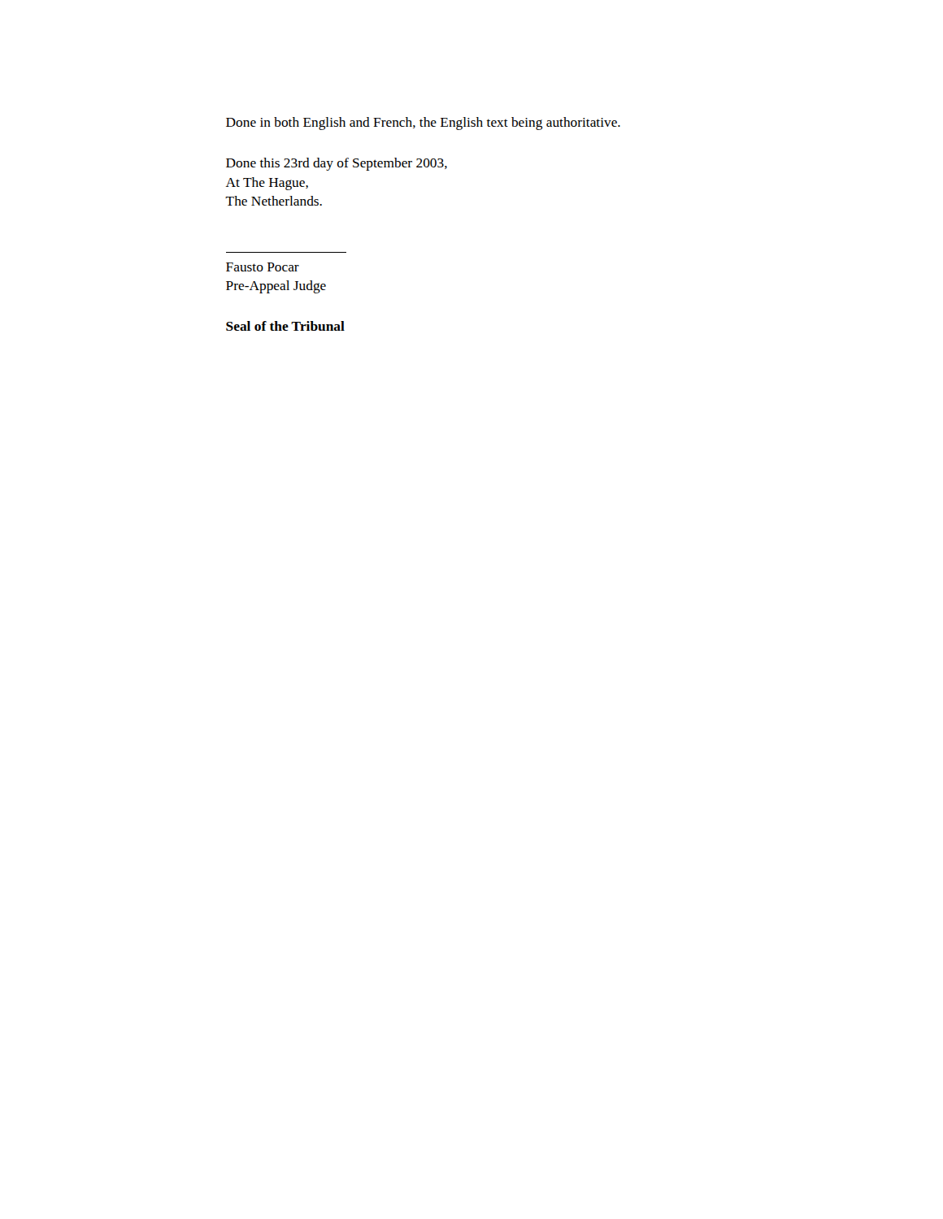Done in both English and French, the English text being authoritative.
Done this 23rd day of September 2003,
At The Hague,
The Netherlands.
Fausto Pocar
Pre-Appeal Judge
Seal of the Tribunal